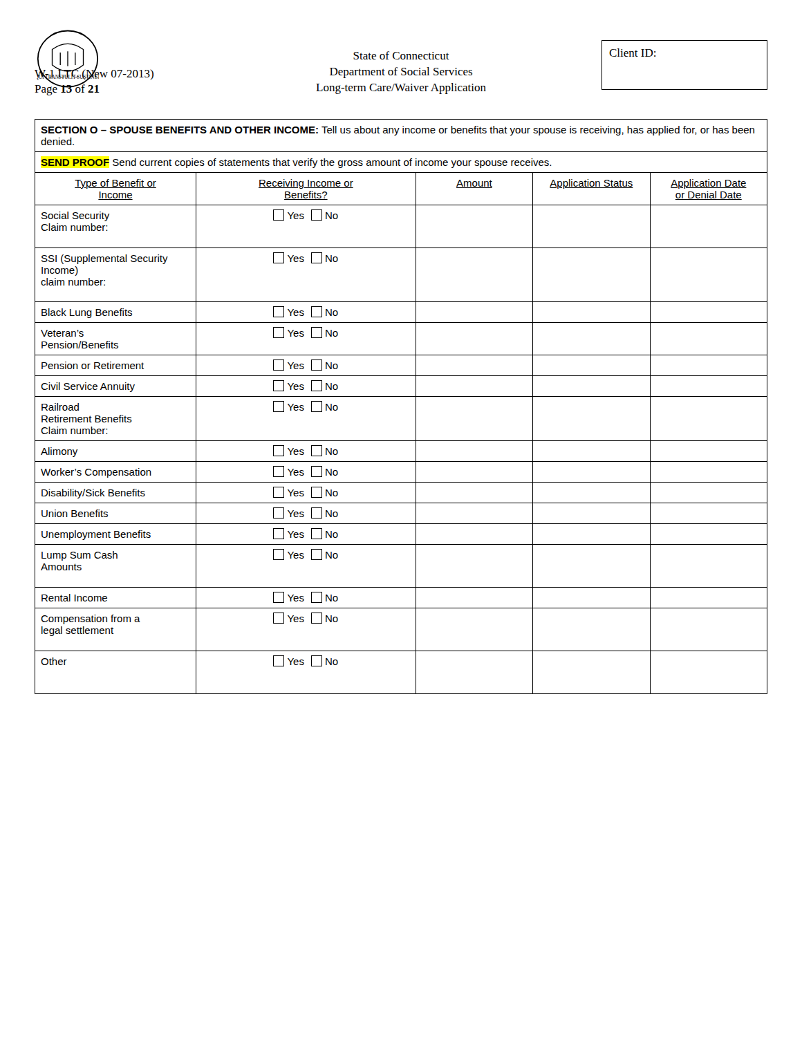State of Connecticut
Department of Social Services
Long-term Care/Waiver Application
Client ID:
W-1 LTC (New 07-2013)
Page 13 of 21
| SECTION O – SPOUSE BENEFITS AND OTHER INCOME: Tell us about any income or benefits that your spouse is receiving, has applied for, or has been denied. |
| SEND PROOF Send current copies of statements that verify the gross amount of income your spouse receives. |
| Type of Benefit or Income | Receiving Income or Benefits? | Amount | Application Status | Application Date or Denial Date |
| Social Security Claim number: | Yes No | | | |
| SSI (Supplemental Security Income) claim number: | Yes No | | | |
| Black Lung Benefits | Yes No | | | |
| Veteran’s Pension/Benefits | Yes No | | | |
| Pension or Retirement | Yes No | | | |
| Civil Service Annuity | Yes No | | | |
| Railroad Retirement Benefits Claim number: | Yes No | | | |
| Alimony | Yes No | | | |
| Worker’s Compensation | Yes No | | | |
| Disability/Sick Benefits | Yes No | | | |
| Union Benefits | Yes No | | | |
| Unemployment Benefits | Yes No | | | |
| Lump Sum Cash Amounts | Yes No | | | |
| Rental Income | Yes No | | | |
| Compensation from a legal settlement | Yes No | | | |
| Other | Yes No | | | |